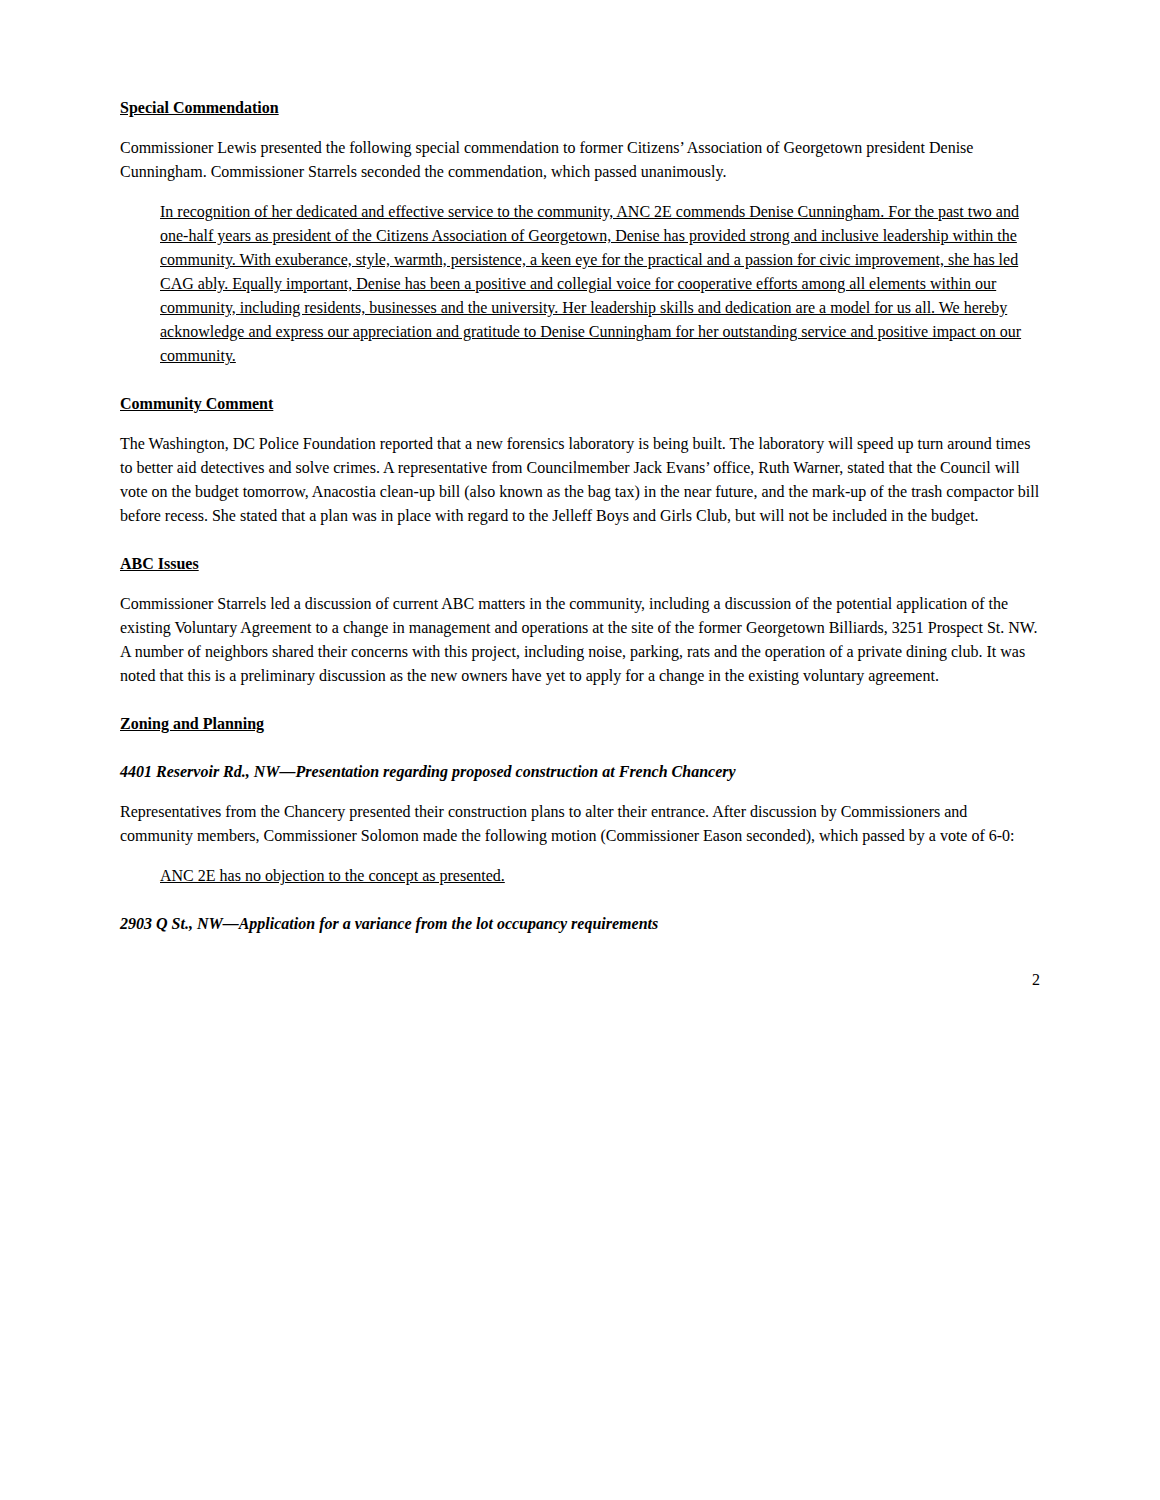Special Commendation
Commissioner Lewis presented the following special commendation to former Citizens’ Association of Georgetown president Denise Cunningham. Commissioner Starrels seconded the commendation, which passed unanimously.
In recognition of her dedicated and effective service to the community, ANC 2E commends Denise Cunningham. For the past two and one-half years as president of the Citizens Association of Georgetown, Denise has provided strong and inclusive leadership within the community. With exuberance, style, warmth, persistence, a keen eye for the practical and a passion for civic improvement, she has led CAG ably. Equally important, Denise has been a positive and collegial voice for cooperative efforts among all elements within our community, including residents, businesses and the university. Her leadership skills and dedication are a model for us all. We hereby acknowledge and express our appreciation and gratitude to Denise Cunningham for her outstanding service and positive impact on our community.
Community Comment
The Washington, DC Police Foundation reported that a new forensics laboratory is being built. The laboratory will speed up turn around times to better aid detectives and solve crimes. A representative from Councilmember Jack Evans’ office, Ruth Warner, stated that the Council will vote on the budget tomorrow, Anacostia clean-up bill (also known as the bag tax) in the near future, and the mark-up of the trash compactor bill before recess. She stated that a plan was in place with regard to the Jelleff Boys and Girls Club, but will not be included in the budget.
ABC Issues
Commissioner Starrels led a discussion of current ABC matters in the community, including a discussion of the potential application of the existing Voluntary Agreement to a change in management and operations at the site of the former Georgetown Billiards, 3251 Prospect St. NW. A number of neighbors shared their concerns with this project, including noise, parking, rats and the operation of a private dining club. It was noted that this is a preliminary discussion as the new owners have yet to apply for a change in the existing voluntary agreement.
Zoning and Planning
4401 Reservoir Rd., NW—Presentation regarding proposed construction at French Chancery
Representatives from the Chancery presented their construction plans to alter their entrance. After discussion by Commissioners and community members, Commissioner Solomon made the following motion (Commissioner Eason seconded), which passed by a vote of 6-0:
ANC 2E has no objection to the concept as presented.
2903 Q St., NW—Application for a variance from the lot occupancy requirements
2